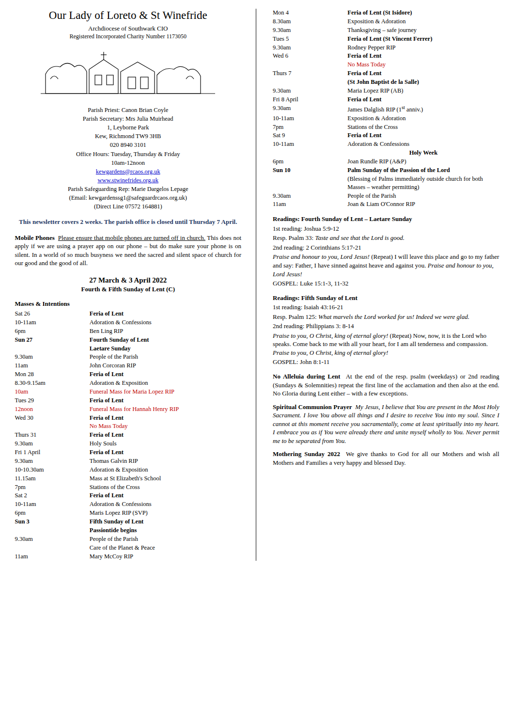Our Lady of Loreto & St Winefride
Archdiocese of Southwark CIO
Registered Incorporated Charity Number 1173050
Parish Priest: Canon Brian Coyle
Parish Secretary: Mrs Julia Muirhead
1, Leyborne Park
Kew, Richmond TW9 3HB
020 8940 3101
Office Hours: Tuesday, Thursday & Friday
10am-12noon
kewgardens@rcaos.org.uk
www.stwinefrides.org.uk
Parish Safeguarding Rep: Marie Dargelos Lepage
(Email: kewgardenssg1@safeguardrcaos.org.uk)
(Direct Line 07572 164881)
This newsletter covers 2 weeks. The parish office is closed until Thursday 7 April.
Mobile Phones Please ensure that mobile phones are turned off in church. This does not apply if we are using a prayer app on our phone – but do make sure your phone is on silent. In a world of so much busyness we need the sacred and silent space of church for our good and the good of all.
27 March & 3 April 2022
Fourth & Fifth Sunday of Lent (C)
Masses & Intentions
| Sat 26 | Feria of Lent |
| 10-11am | Adoration & Confessions |
| 6pm | Ben Ling RIP |
| Sun 27 | Fourth Sunday of Lent |
| | Laetare Sunday |
| 9.30am | People of the Parish |
| 11am | John Corcoran RIP |
| Mon 28 | Feria of Lent |
| 8.30-9.15am | Adoration & Exposition |
| 10am | Funeral Mass for Maria Lopez RIP |
| Tues 29 | Feria of Lent |
| 12noon | Funeral Mass for Hannah Henry RIP |
| Wed 30 | Feria of Lent |
| | No Mass Today |
| Thurs 31 | Feria of Lent |
| 9.30am | Holy Souls |
| Fri 1 April | Feria of Lent |
| 9.30am | Thomas Galvin RIP |
| 10-10.30am | Adoration & Exposition |
| 11.15am | Mass at St Elizabeth's School |
| 7pm | Stations of the Cross |
| Sat 2 | Feria of Lent |
| 10-11am | Adoration & Confessions |
| 6pm | Maris Lopez RIP (SVP) |
| Sun 3 | Fifth Sunday of Lent |
| | Passiontide begins |
| 9.30am | People of the Parish |
| | Care of the Planet & Peace |
| 11am | Mary McCoy RIP |
| Mon 4 | Feria of Lent (St Isidore) |
| 8.30am | Exposition & Adoration |
| 9.30am | Thanksgiving – safe journey |
| Tues 5 | Feria of Lent (St Vincent Ferrer) |
| 9.30am | Rodney Pepper RIP |
| Wed 6 | Feria of Lent |
| | No Mass Today |
| Thurs 7 | Feria of Lent |
| | (St John Baptist de la Salle) |
| 9.30am | Maria Lopez RIP (AB) |
| Fri 8 April | Feria of Lent |
| 9.30am | James Dalglish RIP (1 st anniv.) |
| 10-11am | Exposition & Adoration |
| 7pm | Stations of the Cross |
| Sat 9 | Feria of Lent |
| 10-11am | Adoration & Confessions |
| | Holy Week |
| 6pm | Joan Rundle RIP (A&P) |
| Sun 10 | Palm Sunday of the Passion of the Lord |
| | (Blessing of Palms immediately outside church for both Masses – weather permitting) |
| 9.30am | People of the Parish |
| 11am | Joan & Liam O'Connor RIP |
Readings: Fourth Sunday of Lent – Laetare Sunday
1st reading: Joshua 5:9-12
Resp. Psalm 33: Taste and see that the Lord is good.
2nd reading: 2 Corinthians 5:17-21
Praise and honour to you, Lord Jesus! (Repeat) I will leave this place and go to my father and say: Father, I have sinned against heave and against you. Praise and honour to you, Lord Jesus!
GOSPEL: Luke 15:1-3, 11-32
Readings: Fifth Sunday of Lent
1st reading: Isaiah 43:16-21
Resp. Psalm 125: What marvels the Lord worked for us! Indeed we were glad.
2nd reading: Philippians 3: 8-14
Praise to you, O Christ, king of eternal glory! (Repeat) Now, now, it is the Lord who speaks. Come back to me with all your heart, for I am all tenderness and compassion. Praise to you, O Christ, king of eternal glory!
GOSPEL: John 8:1-11
No Alleluia during Lent At the end of the resp. psalm (weekdays) or 2nd reading (Sundays & Solemnities) repeat the first line of the acclamation and then also at the end. No Gloria during Lent either – with a few exceptions.
Spiritual Communion Prayer My Jesus, I believe that You are present in the Most Holy Sacrament. I love You above all things and I desire to receive You into my soul. Since I cannot at this moment receive you sacramentally, come at least spiritually into my heart. I embrace you as if You were already there and unite myself wholly to You. Never permit me to be separated from You.
Mothering Sunday 2022 We give thanks to God for all our Mothers and wish all Mothers and Families a very happy and blessed Day.